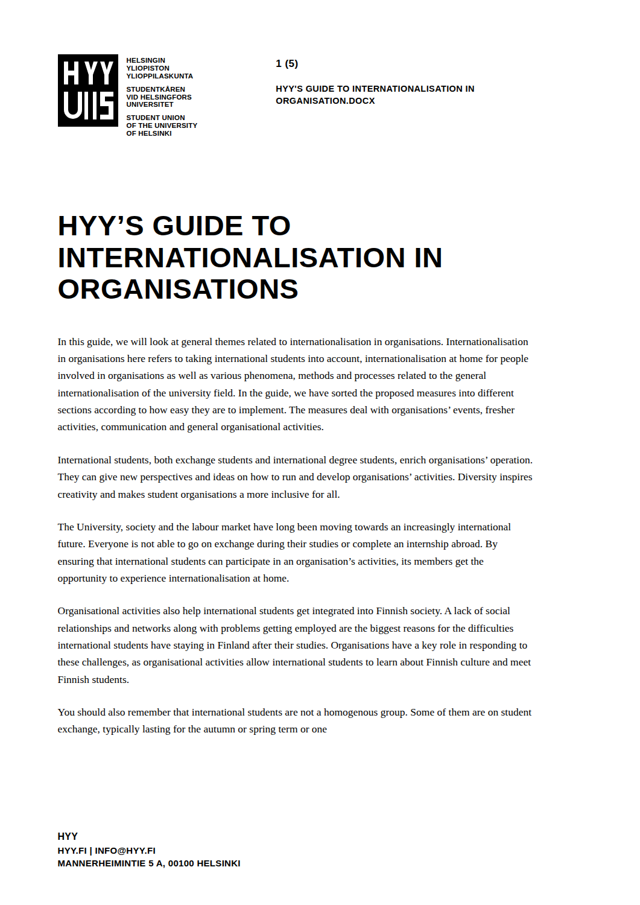Helsingin
Yliopiston
Ylioppilaskunta
Studentkåren
vid Helsingfors
Universitet
Student Union
of the University
of Helsinki
1 (5)
HYY's guide to internationalisation in organisation.docx
HYY’s guide to internationalisation in organisations
In this guide, we will look at general themes related to internationalisation in organisations. Internationalisation in organisations here refers to taking international students into account, internationalisation at home for people involved in organisations as well as various phenomena, methods and processes related to the general internationalisation of the university field. In the guide, we have sorted the proposed measures into different sections according to how easy they are to implement. The measures deal with organisations’ events, fresher activities, communication and general organisational activities.
International students, both exchange students and international degree students, enrich organisations’ operation. They can give new perspectives and ideas on how to run and develop organisations’ activities. Diversity inspires creativity and makes student organisations a more inclusive for all.
The University, society and the labour market have long been moving towards an increasingly international future. Everyone is not able to go on exchange during their studies or complete an internship abroad. By ensuring that international students can participate in an organisation’s activities, its members get the opportunity to experience internationalisation at home.
Organisational activities also help international students get integrated into Finnish society. A lack of social relationships and networks along with problems getting employed are the biggest reasons for the difficulties international students have staying in Finland after their studies. Organisations have a key role in responding to these challenges, as organisational activities allow international students to learn about Finnish culture and meet Finnish students.
You should also remember that international students are not a homogenous group. Some of them are on student exchange, typically lasting for the autumn or spring term or one
HYY
HYY.FI | INFO@HYY.FI
Mannerheimintie 5 A, 00100 Helsinki